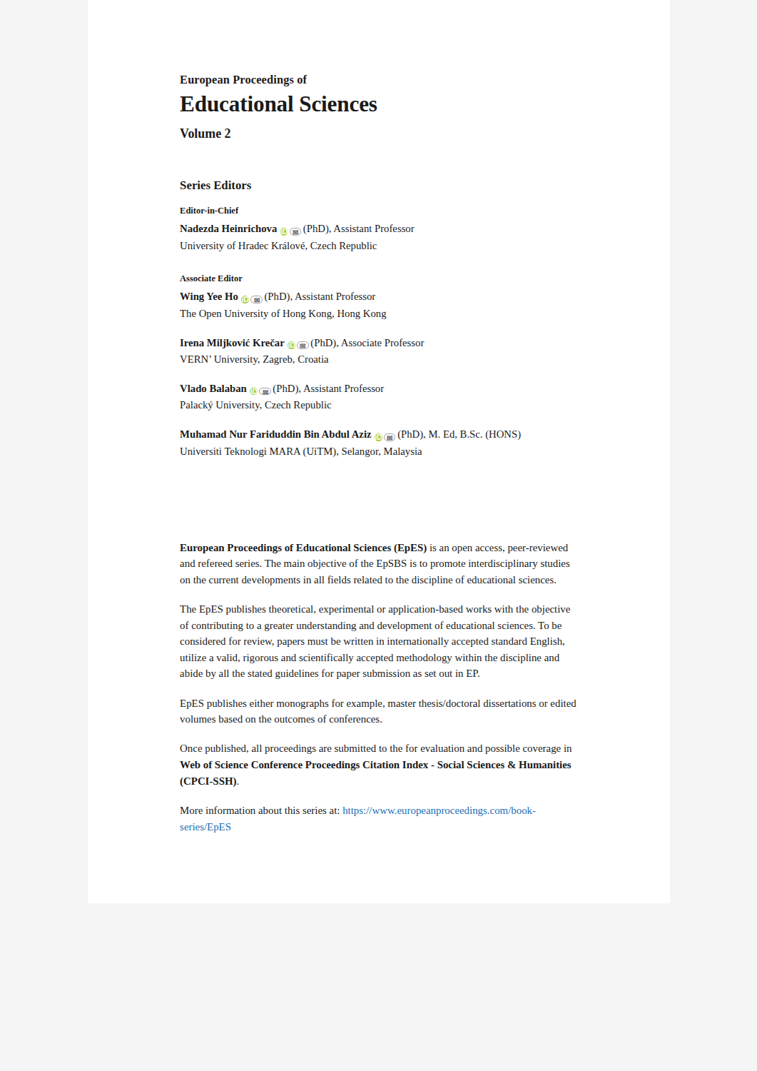European Proceedings ofEducational Sciences
Volume 2
Series Editors
Editor-in-Chief
Nadezda Heinrichova iD✉(PhD), Assistant Professor University of Hradec Králové, Czech Republic
Associate Editor
Wing Yee Ho iD✉(PhD), Assistant Professor The Open University of Hong Kong, Hong Kong
Irena Miljković Krečar iD✉(PhD), Associate Professor VERN’ University, Zagreb, Croatia
Vlado Balaban iD✉(PhD), Assistant Professor Palacký University, Czech Republic
Muhamad Nur Fariduddin Bin Abdul Aziz iD✉(PhD), M. Ed, B.Sc. (HONS) Universiti Teknologi MARA (UiTM), Selangor, Malaysia
European Proceedings of Educational Sciences (EpES) is an open access, peer-reviewed and refereed series. The main objective of the EpSBS is to promote interdisciplinary studies on the current developments in all fields related to the discipline of educational sciences.
The EpES publishes theoretical, experimental or application-based works with the objective of contributing to a greater understanding and development of educational sciences. To be considered for review, papers must be written in internationally accepted standard English, utilize a valid, rigorous and scientifically accepted methodology within the discipline and abide by all the stated guidelines for paper submission as set out in EP.
EpES publishes either monographs for example, master thesis/doctoral dissertations or edited volumes based on the outcomes of conferences.
Once published, all proceedings are submitted to the for evaluation and possible coverage in Web of Science Conference Proceedings Citation Index - Social Sciences & Humanities (CPCI-SSH).
More information about this series at: https://www.europeanproceedings.com/book-series/EpES